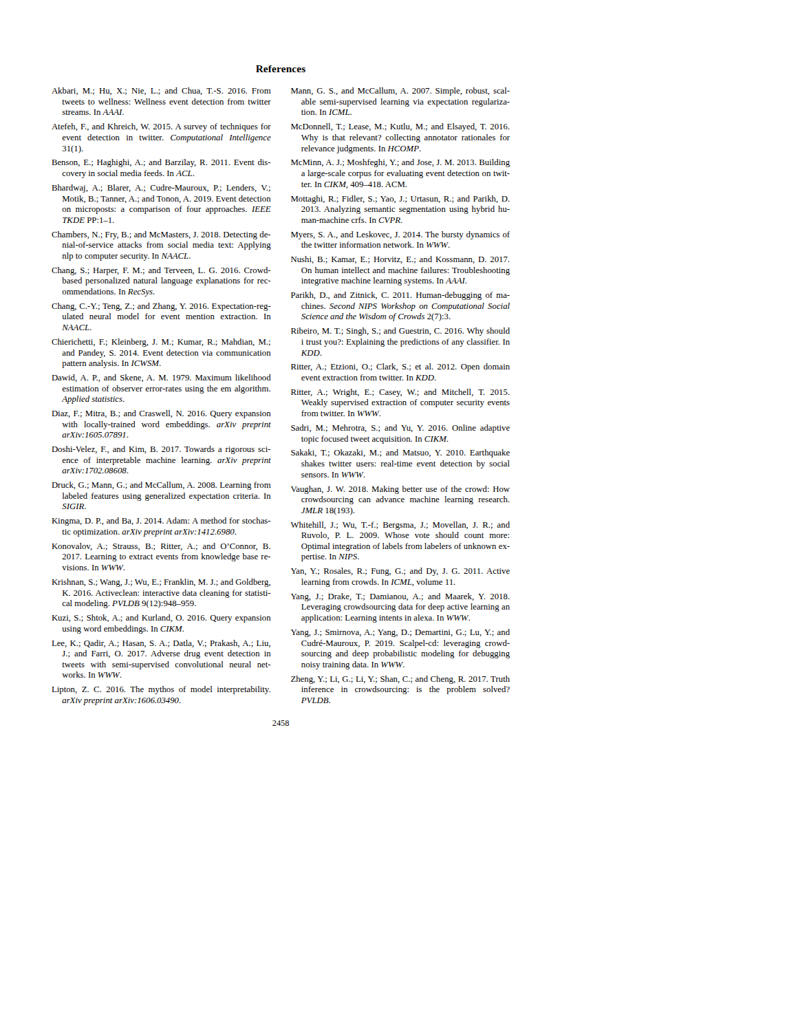References
Akbari, M.; Hu, X.; Nie, L.; and Chua, T.-S. 2016. From tweets to wellness: Wellness event detection from twitter streams. In AAAI.
Atefeh, F., and Khreich, W. 2015. A survey of techniques for event detection in twitter. Computational Intelligence 31(1).
Benson, E.; Haghighi, A.; and Barzilay, R. 2011. Event discovery in social media feeds. In ACL.
Bhardwaj, A.; Blarer, A.; Cudre-Mauroux, P.; Lenders, V.; Motik, B.; Tanner, A.; and Tonon, A. 2019. Event detection on microposts: a comparison of four approaches. IEEE TKDE PP:1–1.
Chambers, N.; Fry, B.; and McMasters, J. 2018. Detecting denial-of-service attacks from social media text: Applying nlp to computer security. In NAACL.
Chang, S.; Harper, F. M.; and Terveen, L. G. 2016. Crowd-based personalized natural language explanations for recommendations. In RecSys.
Chang, C.-Y.; Teng, Z.; and Zhang, Y. 2016. Expectation-regulated neural model for event mention extraction. In NAACL.
Chierichetti, F.; Kleinberg, J. M.; Kumar, R.; Mahdian, M.; and Pandey, S. 2014. Event detection via communication pattern analysis. In ICWSM.
Dawid, A. P., and Skene, A. M. 1979. Maximum likelihood estimation of observer error-rates using the em algorithm. Applied statistics.
Diaz, F.; Mitra, B.; and Craswell, N. 2016. Query expansion with locally-trained word embeddings. arXiv preprint arXiv:1605.07891.
Doshi-Velez, F., and Kim, B. 2017. Towards a rigorous science of interpretable machine learning. arXiv preprint arXiv:1702.08608.
Druck, G.; Mann, G.; and McCallum, A. 2008. Learning from labeled features using generalized expectation criteria. In SIGIR.
Kingma, D. P., and Ba, J. 2014. Adam: A method for stochastic optimization. arXiv preprint arXiv:1412.6980.
Konovalov, A.; Strauss, B.; Ritter, A.; and O’Connor, B. 2017. Learning to extract events from knowledge base revisions. In WWW.
Krishnan, S.; Wang, J.; Wu, E.; Franklin, M. J.; and Goldberg, K. 2016. Activeclean: interactive data cleaning for statistical modeling. PVLDB 9(12):948–959.
Kuzi, S.; Shtok, A.; and Kurland, O. 2016. Query expansion using word embeddings. In CIKM.
Lee, K.; Qadir, A.; Hasan, S. A.; Datla, V.; Prakash, A.; Liu, J.; and Farri, O. 2017. Adverse drug event detection in tweets with semi-supervised convolutional neural networks. In WWW.
Lipton, Z. C. 2016. The mythos of model interpretability. arXiv preprint arXiv:1606.03490.
Mann, G. S., and McCallum, A. 2007. Simple, robust, scalable semi-supervised learning via expectation regularization. In ICML.
McDonnell, T.; Lease, M.; Kutlu, M.; and Elsayed, T. 2016. Why is that relevant? collecting annotator rationales for relevance judgments. In HCOMP.
McMinn, A. J.; Moshfeghi, Y.; and Jose, J. M. 2013. Building a large-scale corpus for evaluating event detection on twitter. In CIKM, 409–418. ACM.
Mottaghi, R.; Fidler, S.; Yao, J.; Urtasun, R.; and Parikh, D. 2013. Analyzing semantic segmentation using hybrid human-machine crfs. In CVPR.
Myers, S. A., and Leskovec, J. 2014. The bursty dynamics of the twitter information network. In WWW.
Nushi, B.; Kamar, E.; Horvitz, E.; and Kossmann, D. 2017. On human intellect and machine failures: Troubleshooting integrative machine learning systems. In AAAI.
Parikh, D., and Zitnick, C. 2011. Human-debugging of machines. Second NIPS Workshop on Computational Social Science and the Wisdom of Crowds 2(7):3.
Ribeiro, M. T.; Singh, S.; and Guestrin, C. 2016. Why should i trust you?: Explaining the predictions of any classifier. In KDD.
Ritter, A.; Etzioni, O.; Clark, S.; et al. 2012. Open domain event extraction from twitter. In KDD.
Ritter, A.; Wright, E.; Casey, W.; and Mitchell, T. 2015. Weakly supervised extraction of computer security events from twitter. In WWW.
Sadri, M.; Mehrotra, S.; and Yu, Y. 2016. Online adaptive topic focused tweet acquisition. In CIKM.
Sakaki, T.; Okazaki, M.; and Matsuo, Y. 2010. Earthquake shakes twitter users: real-time event detection by social sensors. In WWW.
Vaughan, J. W. 2018. Making better use of the crowd: How crowdsourcing can advance machine learning research. JMLR 18(193).
Whitehill, J.; Wu, T.-f.; Bergsma, J.; Movellan, J. R.; and Ruvolo, P. L. 2009. Whose vote should count more: Optimal integration of labels from labelers of unknown expertise. In NIPS.
Yan, Y.; Rosales, R.; Fung, G.; and Dy, J. G. 2011. Active learning from crowds. In ICML, volume 11.
Yang, J.; Drake, T.; Damianou, A.; and Maarek, Y. 2018. Leveraging crowdsourcing data for deep active learning an application: Learning intents in alexa. In WWW.
Yang, J.; Smirnova, A.; Yang, D.; Demartini, G.; Lu, Y.; and Cudré-Mauroux, P. 2019. Scalpel-cd: leveraging crowdsourcing and deep probabilistic modeling for debugging noisy training data. In WWW.
Zheng, Y.; Li, G.; Li, Y.; Shan, C.; and Cheng, R. 2017. Truth inference in crowdsourcing: is the problem solved? PVLDB.
2458